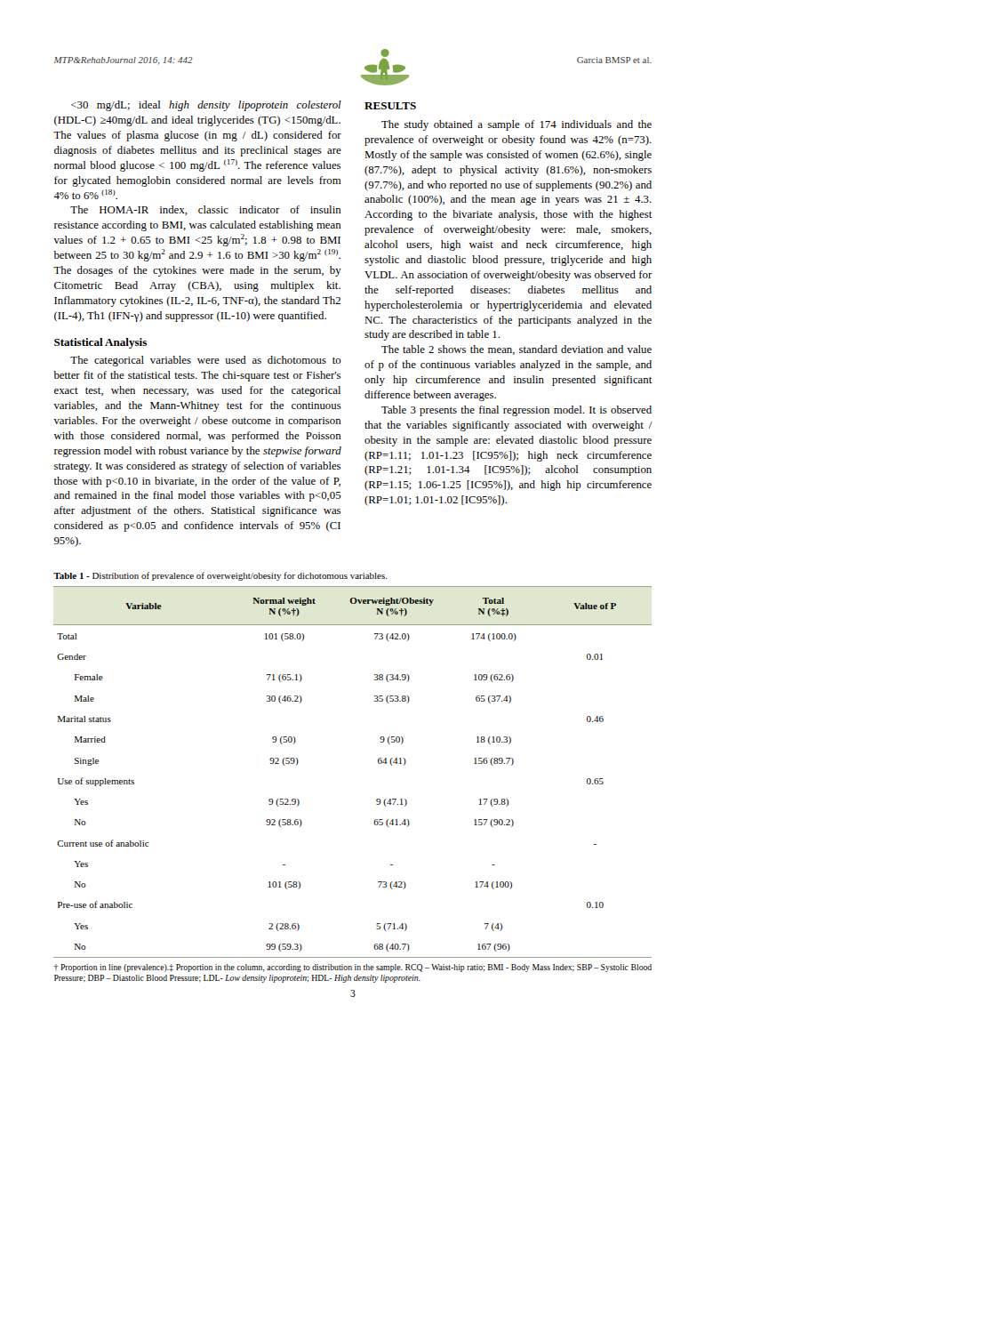MTP&RehabJournal 2016, 14: 442
Garcia BMSP et al.
<30 mg/dL; ideal high density lipoprotein colesterol (HDL-C) ≥40mg/dL and ideal triglycerides (TG) <150mg/dL. The values of plasma glucose (in mg / dL) considered for diagnosis of diabetes mellitus and its preclinical stages are normal blood glucose < 100 mg/dL (17). The reference values for glycated hemoglobin considered normal are levels from 4% to 6% (18).
The HOMA-IR index, classic indicator of insulin resistance according to BMI, was calculated establishing mean values of 1.2 + 0.65 to BMI <25 kg/m2; 1.8 + 0.98 to BMI between 25 to 30 kg/m2 and 2.9 + 1.6 to BMI >30 kg/m2 (19). The dosages of the cytokines were made in the serum, by Citometric Bead Array (CBA), using multiplex kit. Inflammatory cytokines (IL-2, IL-6, TNF-α), the standard Th2 (IL-4), Th1 (IFN-γ) and suppressor (IL-10) were quantified.
Statistical Analysis
The categorical variables were used as dichotomous to better fit of the statistical tests. The chi-square test or Fisher's exact test, when necessary, was used for the categorical variables, and the Mann-Whitney test for the continuous variables. For the overweight / obese outcome in comparison with those considered normal, was performed the Poisson regression model with robust variance by the stepwise forward strategy. It was considered as strategy of selection of variables those with p<0.10 in bivariate, in the order of the value of P, and remained in the final model those variables with p<0,05 after adjustment of the others. Statistical significance was considered as p<0.05 and confidence intervals of 95% (CI 95%).
RESULTS
The study obtained a sample of 174 individuals and the prevalence of overweight or obesity found was 42% (n=73). Mostly of the sample was consisted of women (62.6%), single (87.7%), adept to physical activity (81.6%), non-smokers (97.7%), and who reported no use of supplements (90.2%) and anabolic (100%), and the mean age in years was 21 ± 4.3. According to the bivariate analysis, those with the highest prevalence of overweight/obesity were: male, smokers, alcohol users, high waist and neck circumference, high systolic and diastolic blood pressure, triglyceride and high VLDL. An association of overweight/obesity was observed for the self-reported diseases: diabetes mellitus and hypercholesterolemia or hypertriglyceridemia and elevated NC. The characteristics of the participants analyzed in the study are described in table 1.
The table 2 shows the mean, standard deviation and value of p of the continuous variables analyzed in the sample, and only hip circumference and insulin presented significant difference between averages.
Table 3 presents the final regression model. It is observed that the variables significantly associated with overweight / obesity in the sample are: elevated diastolic blood pressure (RP=1.11; 1.01-1.23 [IC95%]); high neck circumference (RP=1.21; 1.01-1.34 [IC95%]); alcohol consumption (RP=1.15; 1.06-1.25 [IC95%]), and high hip circumference (RP=1.01; 1.01-1.02 [IC95%]).
Table 1 - Distribution of prevalence of overweight/obesity for dichotomous variables.
| Variable | Normal weight N (%†) | Overweight/Obesity N (%†) | Total N (%‡) | Value of P |
| --- | --- | --- | --- | --- |
| Total | 101 (58.0) | 73 (42.0) | 174 (100.0) | |
| Gender | | | | 0.01 |
| Female | 71 (65.1) | 38 (34.9) | 109 (62.6) | |
| Male | 30 (46.2) | 35 (53.8) | 65 (37.4) | |
| Marital status | | | | 0.46 |
| Married | 9 (50) | 9 (50) | 18 (10.3) | |
| Single | 92 (59) | 64 (41) | 156 (89.7) | |
| Use of supplements | | | | 0.65 |
| Yes | 9 (52.9) | 9 (47.1) | 17 (9.8) | |
| No | 92 (58.6) | 65 (41.4) | 157 (90.2) | |
| Current use of anabolic | | | | - |
| Yes | - | - | - | |
| No | 101 (58) | 73 (42) | 174 (100) | |
| Pre-use of anabolic | | | | 0.10 |
| Yes | 2 (28.6) | 5 (71.4) | 7 (4) | |
| No | 99 (59.3) | 68 (40.7) | 167 (96) | |
† Proportion in line (prevalence).‡ Proportion in the column, according to distribution in the sample. RCQ – Waist-hip ratio; BMI - Body Mass Index; SBP – Systolic Blood Pressure; DBP – Diastolic Blood Pressure; LDL- Low density lipoprotein; HDL- High density lipoprotein.
3